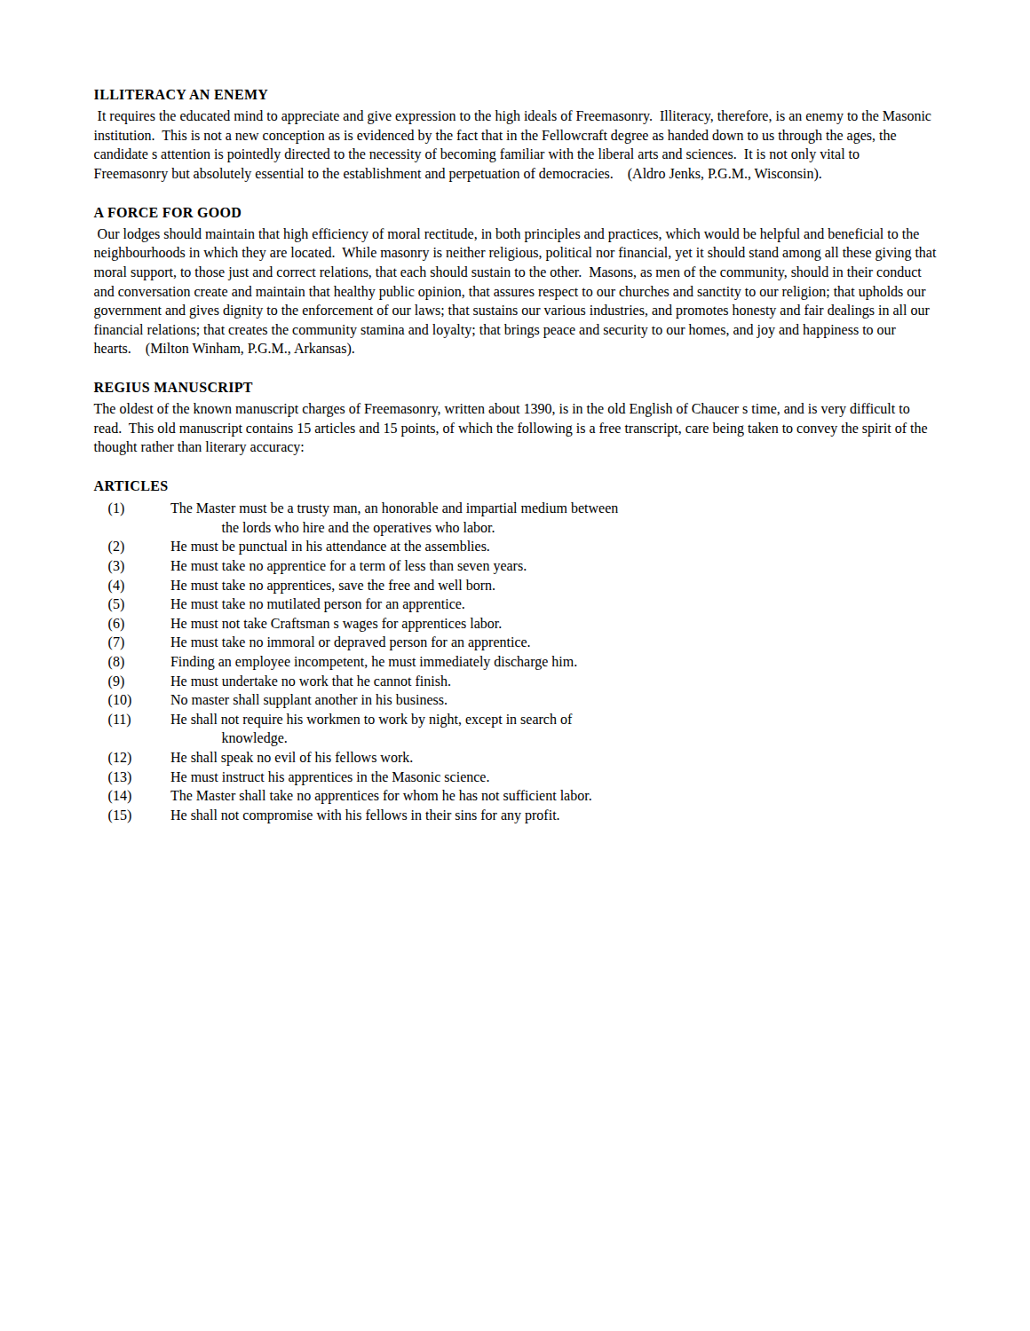ILLITERACY AN ENEMY
It requires the educated mind to appreciate and give expression to the high ideals of Freemasonry. Illiteracy, therefore, is an enemy to the Masonic institution. This is not a new conception as is evidenced by the fact that in the Fellowcraft degree as handed down to us through the ages, the candidate s attention is pointedly directed to the necessity of becoming familiar with the liberal arts and sciences. It is not only vital to Freemasonry but absolutely essential to the establishment and perpetuation of democracies. (Aldro Jenks, P.G.M., Wisconsin).
A FORCE FOR GOOD
Our lodges should maintain that high efficiency of moral rectitude, in both principles and practices, which would be helpful and beneficial to the neighbourhoods in which they are located. While masonry is neither religious, political nor financial, yet it should stand among all these giving that moral support, to those just and correct relations, that each should sustain to the other. Masons, as men of the community, should in their conduct and conversation create and maintain that healthy public opinion, that assures respect to our churches and sanctity to our religion; that upholds our government and gives dignity to the enforcement of our laws; that sustains our various industries, and promotes honesty and fair dealings in all our financial relations; that creates the community stamina and loyalty; that brings peace and security to our homes, and joy and happiness to our hearts. (Milton Winham, P.G.M., Arkansas).
REGIUS MANUSCRIPT
The oldest of the known manuscript charges of Freemasonry, written about 1390, is in the old English of Chaucer s time, and is very difficult to read. This old manuscript contains 15 articles and 15 points, of which the following is a free transcript, care being taken to convey the spirit of the thought rather than literary accuracy:
ARTICLES
(1) The Master must be a trusty man, an honorable and impartial medium between the lords who hire and the operatives who labor.
(2) He must be punctual in his attendance at the assemblies.
(3) He must take no apprentice for a term of less than seven years.
(4) He must take no apprentices, save the free and well born.
(5) He must take no mutilated person for an apprentice.
(6) He must not take Craftsman s wages for apprentices labor.
(7) He must take no immoral or depraved person for an apprentice.
(8) Finding an employee incompetent, he must immediately discharge him.
(9) He must undertake no work that he cannot finish.
(10) No master shall supplant another in his business.
(11) He shall not require his workmen to work by night, except in search of knowledge.
(12) He shall speak no evil of his fellows work.
(13) He must instruct his apprentices in the Masonic science.
(14) The Master shall take no apprentices for whom he has not sufficient labor.
(15) He shall not compromise with his fellows in their sins for any profit.